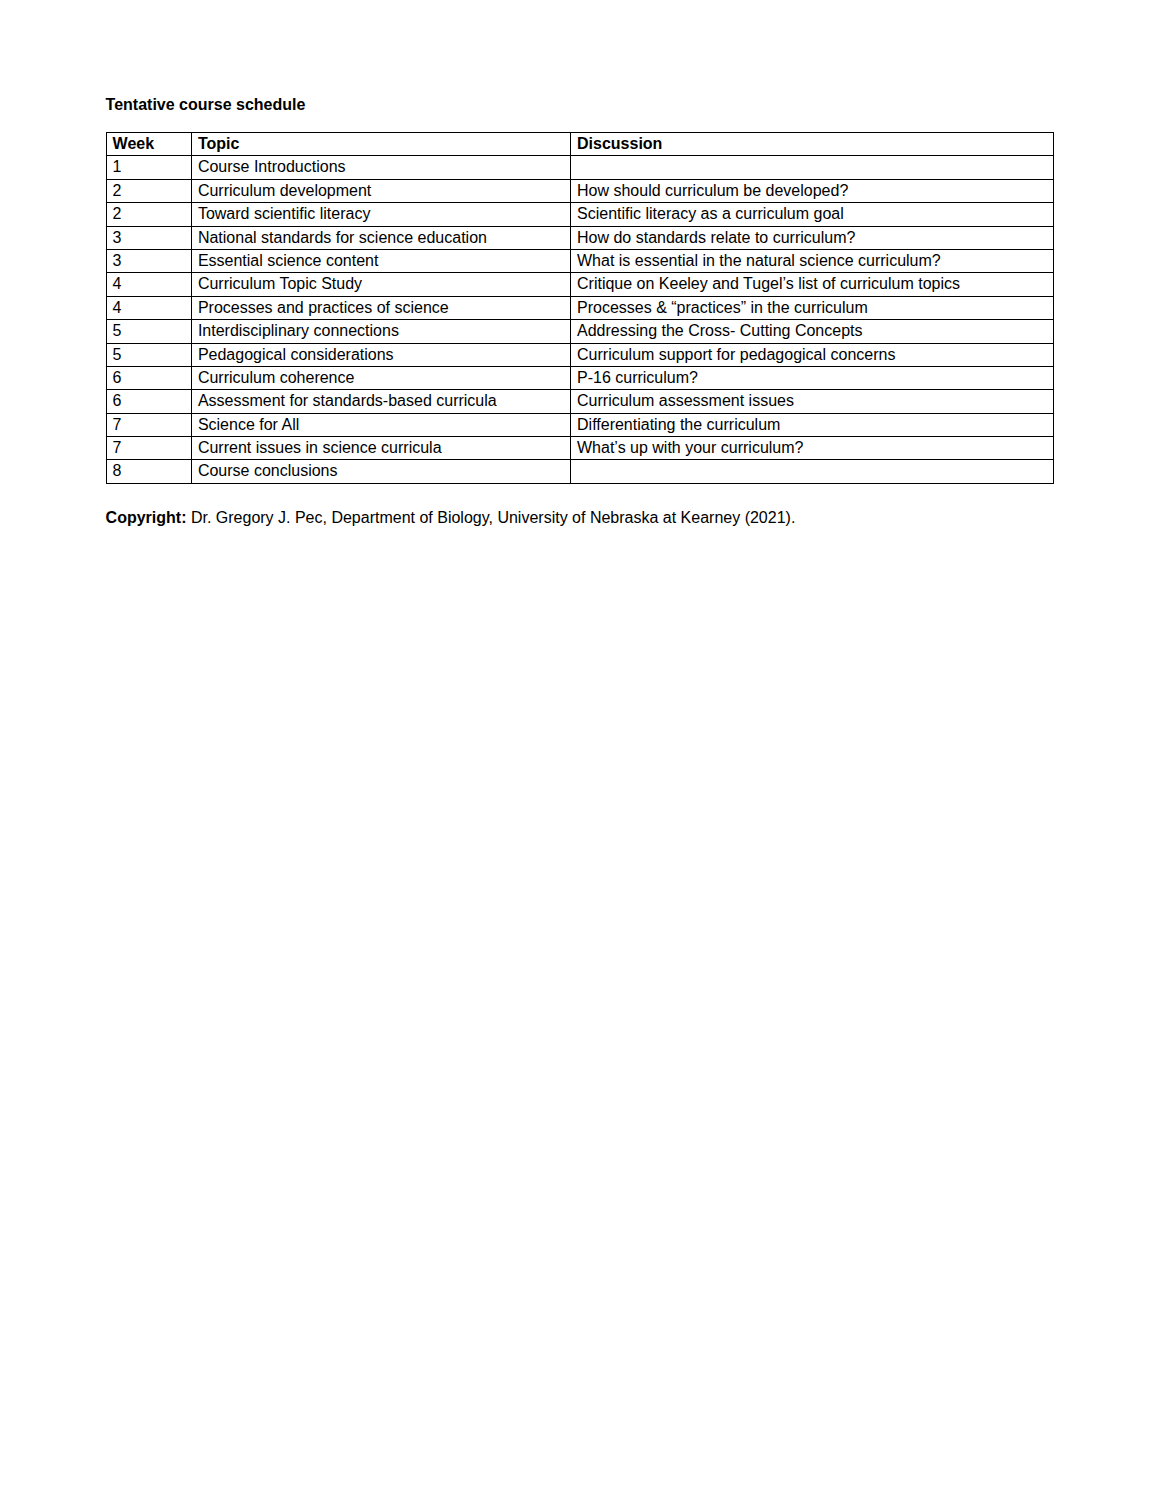Tentative course schedule
| Week | Topic | Discussion |
| --- | --- | --- |
| 1 | Course Introductions | |
| 2 | Curriculum development | How should curriculum be developed? |
| 2 | Toward scientific literacy | Scientific literacy as a curriculum goal |
| 3 | National standards for science education | How do standards relate to curriculum? |
| 3 | Essential science content | What is essential in the natural science curriculum? |
| 4 | Curriculum Topic Study | Critique on Keeley and Tugel’s list of curriculum topics |
| 4 | Processes and practices of science | Processes & “practices” in the curriculum |
| 5 | Interdisciplinary connections | Addressing the Cross- Cutting Concepts |
| 5 | Pedagogical considerations | Curriculum support for pedagogical concerns |
| 6 | Curriculum coherence | P-16 curriculum? |
| 6 | Assessment for standards-based curricula | Curriculum assessment issues |
| 7 | Science for All | Differentiating the curriculum |
| 7 | Current issues in science curricula | What’s up with your curriculum? |
| 8 | Course conclusions | |
Copyright: Dr. Gregory J. Pec, Department of Biology, University of Nebraska at Kearney (2021).